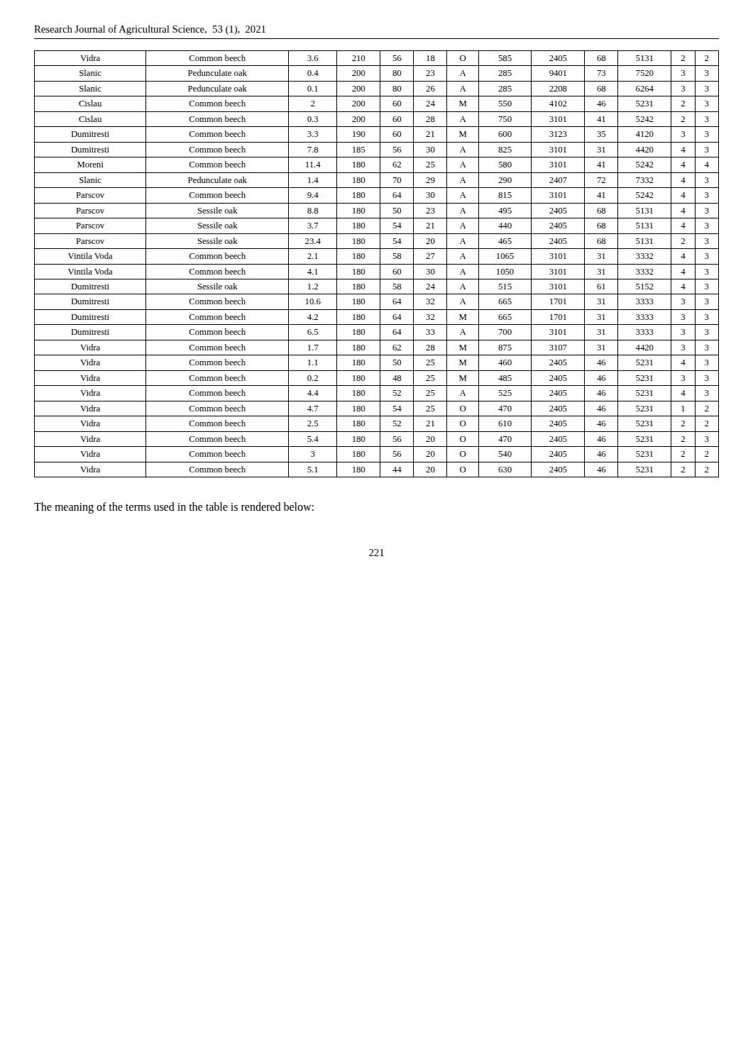Research Journal of Agricultural Science, 53 (1), 2021
| Vidra | Common beech | 3.6 | 210 | 56 | 18 | O | 585 | 2405 | 68 | 5131 | 2 | 2 |
| Slanic | Pedunculate oak | 0.4 | 200 | 80 | 23 | A | 285 | 9401 | 73 | 7520 | 3 | 3 |
| Slanic | Pedunculate oak | 0.1 | 200 | 80 | 26 | A | 285 | 2208 | 68 | 6264 | 3 | 3 |
| Cislau | Common beech | 2 | 200 | 60 | 24 | M | 550 | 4102 | 46 | 5231 | 2 | 3 |
| Cislau | Common beech | 0.3 | 200 | 60 | 28 | A | 750 | 3101 | 41 | 5242 | 2 | 3 |
| Dumitresti | Common beech | 3.3 | 190 | 60 | 21 | M | 600 | 3123 | 35 | 4120 | 3 | 3 |
| Dumitresti | Common beech | 7.8 | 185 | 56 | 30 | A | 825 | 3101 | 31 | 4420 | 4 | 3 |
| Moreni | Common beech | 11.4 | 180 | 62 | 25 | A | 580 | 3101 | 41 | 5242 | 4 | 4 |
| Slanic | Pedunculate oak | 1.4 | 180 | 70 | 29 | A | 290 | 2407 | 72 | 7332 | 4 | 3 |
| Parscov | Common beech | 9.4 | 180 | 64 | 30 | A | 815 | 3101 | 41 | 5242 | 4 | 3 |
| Parscov | Sessile oak | 8.8 | 180 | 50 | 23 | A | 495 | 2405 | 68 | 5131 | 4 | 3 |
| Parscov | Sessile oak | 3.7 | 180 | 54 | 21 | A | 440 | 2405 | 68 | 5131 | 4 | 3 |
| Parscov | Sessile oak | 23.4 | 180 | 54 | 20 | A | 465 | 2405 | 68 | 5131 | 2 | 3 |
| Vintila Voda | Common beech | 2.1 | 180 | 58 | 27 | A | 1065 | 3101 | 31 | 3332 | 4 | 3 |
| Vintila Voda | Common beech | 4.1 | 180 | 60 | 30 | A | 1050 | 3101 | 31 | 3332 | 4 | 3 |
| Dumitresti | Sessile oak | 1.2 | 180 | 58 | 24 | A | 515 | 3101 | 61 | 5152 | 4 | 3 |
| Dumitresti | Common beech | 10.6 | 180 | 64 | 32 | A | 665 | 1701 | 31 | 3333 | 3 | 3 |
| Dumitresti | Common beech | 4.2 | 180 | 64 | 32 | M | 665 | 1701 | 31 | 3333 | 3 | 3 |
| Dumitresti | Common beech | 6.5 | 180 | 64 | 33 | A | 700 | 3101 | 31 | 3333 | 3 | 3 |
| Vidra | Common beech | 1.7 | 180 | 62 | 28 | M | 875 | 3107 | 31 | 4420 | 3 | 3 |
| Vidra | Common beech | 1.1 | 180 | 50 | 25 | M | 460 | 2405 | 46 | 5231 | 4 | 3 |
| Vidra | Common beech | 0.2 | 180 | 48 | 25 | M | 485 | 2405 | 46 | 5231 | 3 | 3 |
| Vidra | Common beech | 4.4 | 180 | 52 | 25 | A | 525 | 2405 | 46 | 5231 | 4 | 3 |
| Vidra | Common beech | 4.7 | 180 | 54 | 25 | O | 470 | 2405 | 46 | 5231 | 1 | 2 |
| Vidra | Common beech | 2.5 | 180 | 52 | 21 | O | 610 | 2405 | 46 | 5231 | 2 | 2 |
| Vidra | Common beech | 5.4 | 180 | 56 | 20 | O | 470 | 2405 | 46 | 5231 | 2 | 3 |
| Vidra | Common beech | 3 | 180 | 56 | 20 | O | 540 | 2405 | 46 | 5231 | 2 | 2 |
| Vidra | Common beech | 5.1 | 180 | 44 | 20 | O | 630 | 2405 | 46 | 5231 | 2 | 2 |
The meaning of the terms used in the table is rendered below:
221